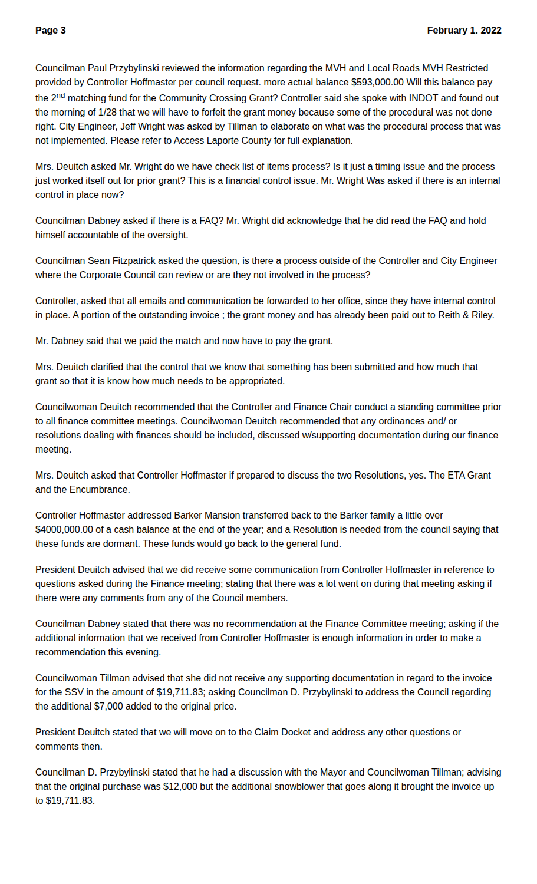Page 3
February 1. 2022
Councilman Paul Przybylinski reviewed the information regarding the MVH and Local Roads MVH Restricted provided by Controller Hoffmaster per council request. more actual balance $593,000.00 Will this balance pay the 2nd matching fund for the Community Crossing Grant? Controller said she spoke with INDOT and found out the morning of 1/28 that we will have to forfeit the grant money because some of the procedural was not done right. City Engineer, Jeff Wright was asked by Tillman to elaborate on what was the procedural process that was not implemented. Please refer to Access Laporte County for full explanation.
Mrs. Deuitch asked Mr. Wright do we have check list of items process? Is it just a timing issue and the process just worked itself out for prior grant? This is a financial control issue. Mr. Wright Was asked if there is an internal control in place now?
Councilman Dabney asked if there is a FAQ? Mr. Wright did acknowledge that he did read the FAQ and hold himself accountable of the oversight.
Councilman Sean Fitzpatrick asked the question, is there a process outside of the Controller and City Engineer where the Corporate Council can review or are they not involved in the process?
Controller, asked that all emails and communication be forwarded to her office, since they have internal control in place. A portion of the outstanding invoice ; the grant money and has already been paid out to Reith & Riley.
Mr. Dabney said that we paid the match and now have to pay the grant.
Mrs. Deuitch clarified that the control that we know that something has been submitted and how much that grant so that it is know how much needs to be appropriated.
Councilwoman Deuitch recommended that the Controller and Finance Chair conduct a standing committee prior to all finance committee meetings. Councilwoman Deuitch recommended that any ordinances and/ or resolutions dealing with finances should be included, discussed w/supporting documentation during our finance meeting.
Mrs. Deuitch asked that Controller Hoffmaster if prepared to discuss the two Resolutions, yes. The ETA Grant and the Encumbrance.
Controller Hoffmaster addressed Barker Mansion transferred back to the Barker family a little over $4000,000.00 of a cash balance at the end of the year; and a Resolution is needed from the council saying that these funds are dormant. These funds would go back to the general fund.
President Deuitch advised that we did receive some communication from Controller Hoffmaster in reference to questions asked during the Finance meeting; stating that there was a lot went on during that meeting asking if there were any comments from any of the Council members.
Councilman Dabney stated that there was no recommendation at the Finance Committee meeting; asking if the additional information that we received from Controller Hoffmaster is enough information in order to make a recommendation this evening.
Councilwoman Tillman advised that she did not receive any supporting documentation in regard to the invoice for the SSV in the amount of $19,711.83; asking Councilman D. Przybylinski to address the Council regarding the additional $7,000 added to the original price.
President Deuitch stated that we will move on to the Claim Docket and address any other questions or comments then.
Councilman D. Przybylinski stated that he had a discussion with the Mayor and Councilwoman Tillman; advising that the original purchase was $12,000 but the additional snowblower that goes along it brought the invoice up to $19,711.83.